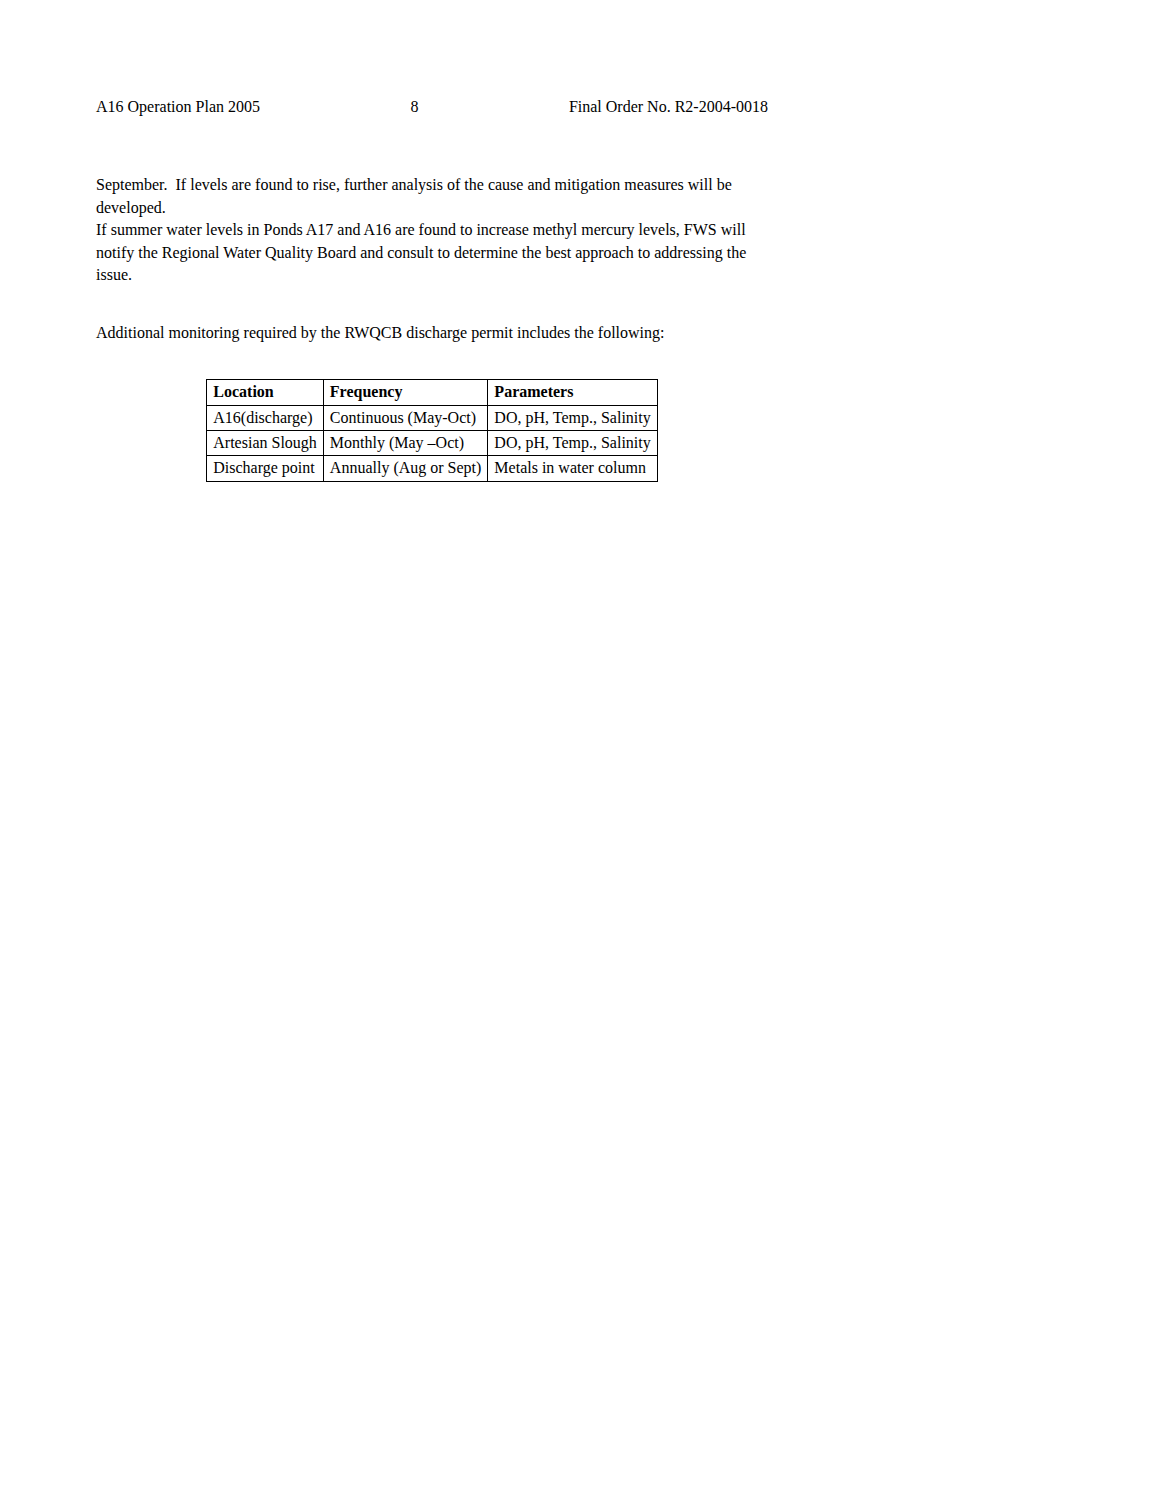A16 Operation Plan 2005 8 Final Order No. R2-2004-0018
September. If levels are found to rise, further analysis of the cause and mitigation measures will be developed.
If summer water levels in Ponds A17 and A16 are found to increase methyl mercury levels, FWS will notify the Regional Water Quality Board and consult to determine the best approach to addressing the issue.
Additional monitoring required by the RWQCB discharge permit includes the following:
| Location | Frequency | Parameters |
| --- | --- | --- |
| A16(discharge) | Continuous (May-Oct) | DO, pH, Temp., Salinity |
| Artesian Slough | Monthly (May –Oct) | DO, pH, Temp., Salinity |
| Discharge point | Annually (Aug or Sept) | Metals in water column |